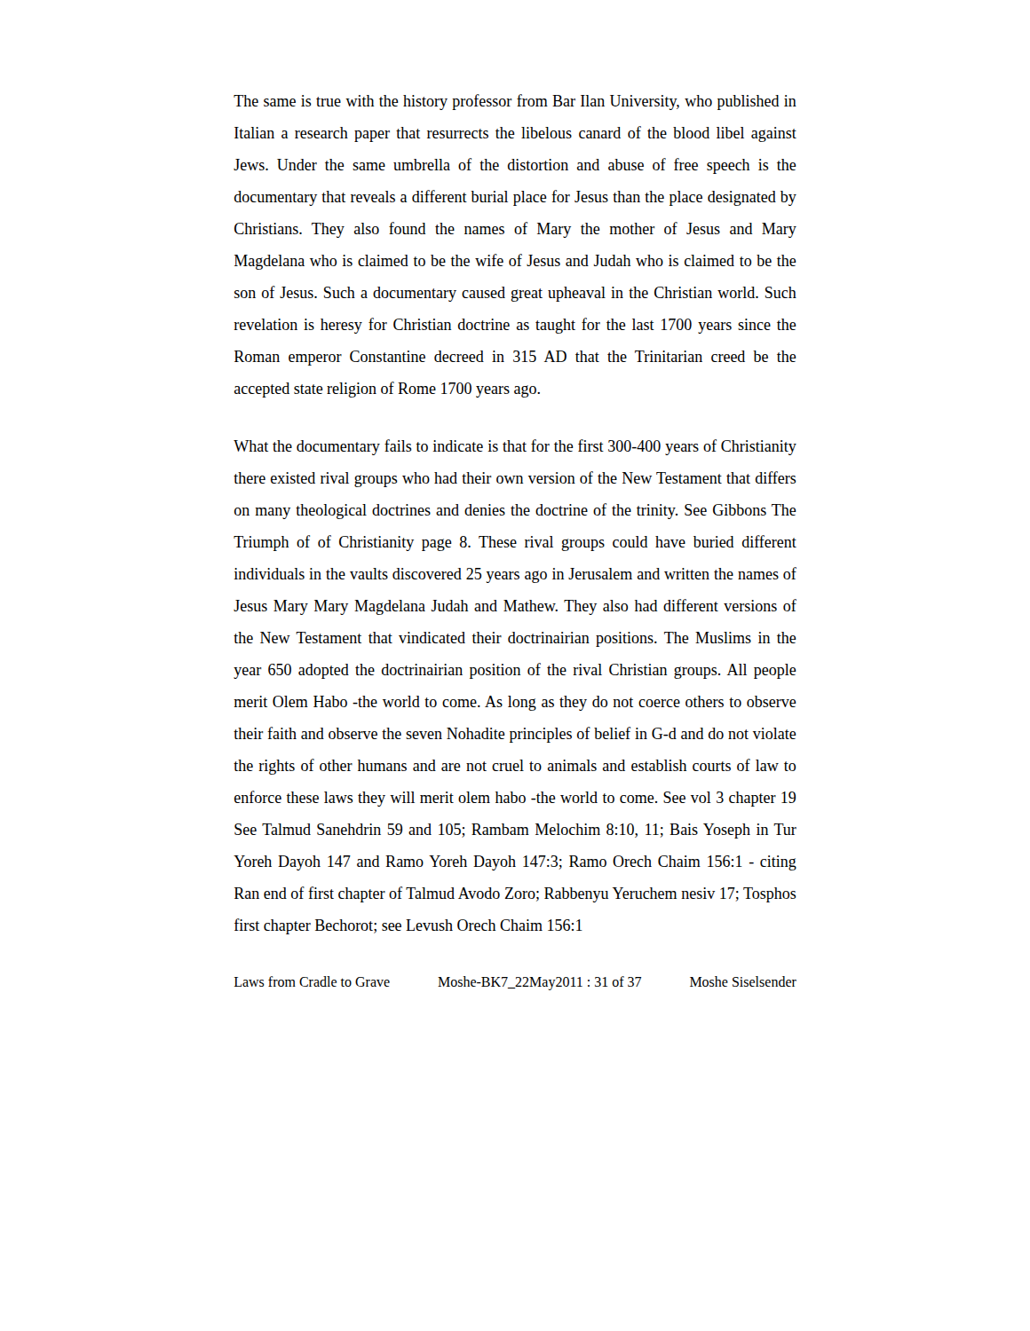The same is true with the history professor from Bar Ilan University, who published in Italian a research paper that resurrects the libelous canard of the blood libel against Jews. Under the same umbrella of the distortion and abuse of free speech is the documentary that reveals a different burial place for Jesus than the place designated by Christians. They also found the names of Mary the mother of Jesus and Mary Magdelana who is claimed to be the wife of Jesus and Judah who is claimed to be the son of Jesus. Such a documentary caused great upheaval in the Christian world. Such revelation is heresy for Christian doctrine as taught for the last 1700 years since the Roman emperor Constantine decreed in 315 AD that the Trinitarian creed be the accepted state religion of Rome 1700 years ago.
What the documentary fails to indicate is that for the first 300-400 years of Christianity there existed rival groups who had their own version of the New Testament that differs on many theological doctrines and denies the doctrine of the trinity. See Gibbons The Triumph of of Christianity page 8. These rival groups could have buried different individuals in the vaults discovered 25 years ago in Jerusalem and written the names of Jesus Mary Mary Magdelana Judah and Mathew. They also had different versions of the New Testament that vindicated their doctrinairian positions. The Muslims in the year 650 adopted the doctrinairian position of the rival Christian groups. All people merit Olem Habo -the world to come. As long as they do not coerce others to observe their faith and observe the seven Nohadite principles of belief in G-d and do not violate the rights of other humans and are not cruel to animals and establish courts of law to enforce these laws they will merit olem habo -the world to come. See vol 3 chapter 19 See Talmud Sanehdrin 59 and 105; Rambam Melochim 8:10, 11; Bais Yoseph in Tur Yoreh Dayoh 147 and Ramo Yoreh Dayoh 147:3; Ramo Orech Chaim 156:1 - citing Ran end of first chapter of Talmud Avodo Zoro; Rabbenyu Yeruchem nesiv 17; Tosphos first chapter Bechorot; see Levush Orech Chaim 156:1
Laws from Cradle to Grave Moshe-BK7_22May2011 : 31 of 37 Moshe Siselsender